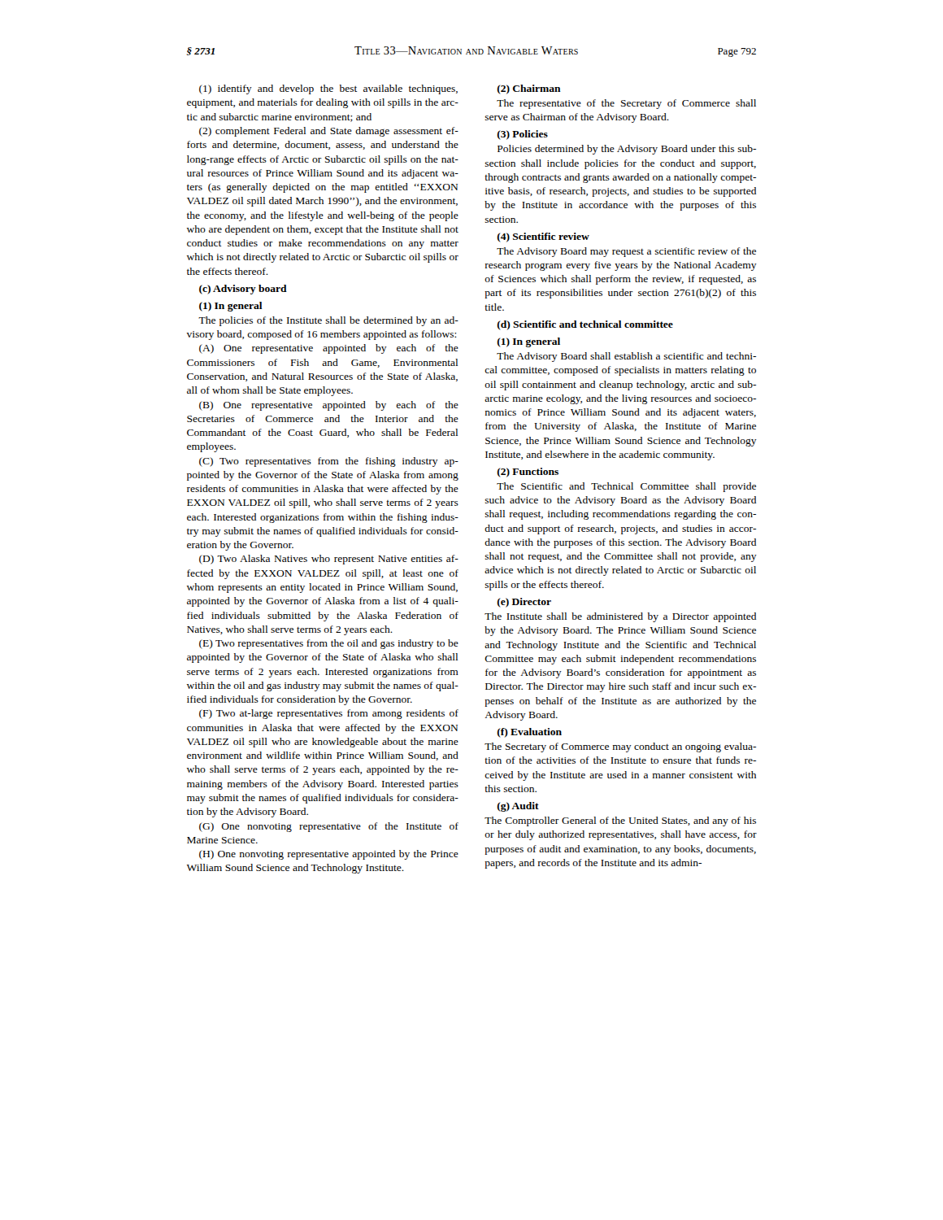§ 2731 Title 33—Navigation and Navigable Waters Page 792
(1) identify and develop the best available techniques, equipment, and materials for dealing with oil spills in the arctic and subarctic marine environment; and
(2) complement Federal and State damage assessment efforts and determine, document, assess, and understand the long-range effects of Arctic or Subarctic oil spills on the natural resources of Prince William Sound and its adjacent waters (as generally depicted on the map entitled ‘‘EXXON VALDEZ oil spill dated March 1990’’), and the environment, the economy, and the lifestyle and well-being of the people who are dependent on them, except that the Institute shall not conduct studies or make recommendations on any matter which is not directly related to Arctic or Subarctic oil spills or the effects thereof.
(c) Advisory board
(1) In general
The policies of the Institute shall be determined by an advisory board, composed of 16 members appointed as follows:
(A) One representative appointed by each of the Commissioners of Fish and Game, Environmental Conservation, and Natural Resources of the State of Alaska, all of whom shall be State employees.
(B) One representative appointed by each of the Secretaries of Commerce and the Interior and the Commandant of the Coast Guard, who shall be Federal employees.
(C) Two representatives from the fishing industry appointed by the Governor of the State of Alaska from among residents of communities in Alaska that were affected by the EXXON VALDEZ oil spill, who shall serve terms of 2 years each. Interested organizations from within the fishing industry may submit the names of qualified individuals for consideration by the Governor.
(D) Two Alaska Natives who represent Native entities affected by the EXXON VALDEZ oil spill, at least one of whom represents an entity located in Prince William Sound, appointed by the Governor of Alaska from a list of 4 qualified individuals submitted by the Alaska Federation of Natives, who shall serve terms of 2 years each.
(E) Two representatives from the oil and gas industry to be appointed by the Governor of the State of Alaska who shall serve terms of 2 years each. Interested organizations from within the oil and gas industry may submit the names of qualified individuals for consideration by the Governor.
(F) Two at-large representatives from among residents of communities in Alaska that were affected by the EXXON VALDEZ oil spill who are knowledgeable about the marine environment and wildlife within Prince William Sound, and who shall serve terms of 2 years each, appointed by the remaining members of the Advisory Board. Interested parties may submit the names of qualified individuals for consideration by the Advisory Board.
(G) One nonvoting representative of the Institute of Marine Science.
(H) One nonvoting representative appointed by the Prince William Sound Science and Technology Institute.
(2) Chairman
The representative of the Secretary of Commerce shall serve as Chairman of the Advisory Board.
(3) Policies
Policies determined by the Advisory Board under this subsection shall include policies for the conduct and support, through contracts and grants awarded on a nationally competitive basis, of research, projects, and studies to be supported by the Institute in accordance with the purposes of this section.
(4) Scientific review
The Advisory Board may request a scientific review of the research program every five years by the National Academy of Sciences which shall perform the review, if requested, as part of its responsibilities under section 2761(b)(2) of this title.
(d) Scientific and technical committee
(1) In general
The Advisory Board shall establish a scientific and technical committee, composed of specialists in matters relating to oil spill containment and cleanup technology, arctic and subarctic marine ecology, and the living resources and socioeconomics of Prince William Sound and its adjacent waters, from the University of Alaska, the Institute of Marine Science, the Prince William Sound Science and Technology Institute, and elsewhere in the academic community.
(2) Functions
The Scientific and Technical Committee shall provide such advice to the Advisory Board as the Advisory Board shall request, including recommendations regarding the conduct and support of research, projects, and studies in accordance with the purposes of this section. The Advisory Board shall not request, and the Committee shall not provide, any advice which is not directly related to Arctic or Subarctic oil spills or the effects thereof.
(e) Director
The Institute shall be administered by a Director appointed by the Advisory Board. The Prince William Sound Science and Technology Institute and the Scientific and Technical Committee may each submit independent recommendations for the Advisory Board’s consideration for appointment as Director. The Director may hire such staff and incur such expenses on behalf of the Institute as are authorized by the Advisory Board.
(f) Evaluation
The Secretary of Commerce may conduct an ongoing evaluation of the activities of the Institute to ensure that funds received by the Institute are used in a manner consistent with this section.
(g) Audit
The Comptroller General of the United States, and any of his or her duly authorized representatives, shall have access, for purposes of audit and examination, to any books, documents, papers, and records of the Institute and its admin-